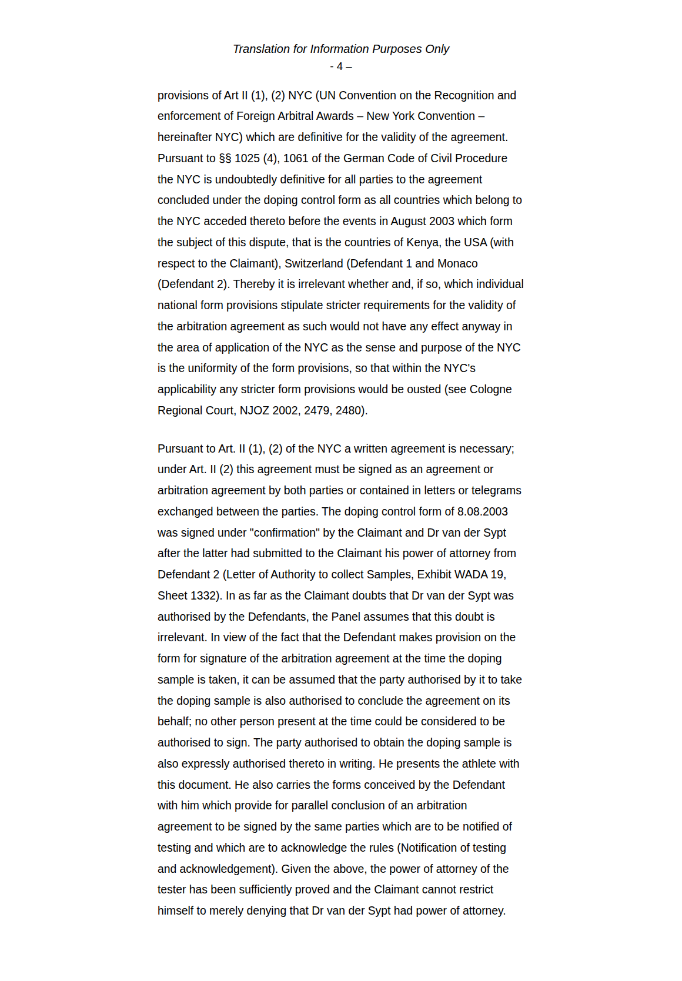Translation for Information Purposes Only
- 4 –
provisions of Art II (1), (2) NYC (UN Convention on the Recognition and enforcement of Foreign Arbitral Awards – New York Convention – hereinafter NYC) which are definitive for the validity of the agreement. Pursuant to §§ 1025 (4), 1061 of the German Code of Civil Procedure the NYC is undoubtedly definitive for all parties to the agreement concluded under the doping control form as all countries which belong to the NYC acceded thereto before the events in August 2003 which form the subject of this dispute, that is the countries of Kenya, the USA (with respect to the Claimant), Switzerland (Defendant 1 and Monaco (Defendant 2). Thereby it is irrelevant whether and, if so, which individual national form provisions stipulate stricter requirements for the validity of the arbitration agreement as such would not have any effect anyway in the area of application of the NYC as the sense and purpose of the NYC is the uniformity of the form provisions, so that within the NYC's applicability any stricter form provisions would be ousted (see Cologne Regional Court, NJOZ 2002, 2479, 2480).
Pursuant to Art. II (1), (2) of the NYC a written agreement is necessary; under Art. II (2) this agreement must be signed as an agreement or arbitration agreement by both parties or contained in letters or telegrams exchanged between the parties. The doping control form of 8.08.2003 was signed under "confirmation" by the Claimant and Dr van der Sypt after the latter had submitted to the Claimant his power of attorney from Defendant 2 (Letter of Authority to collect Samples, Exhibit WADA 19, Sheet 1332). In as far as the Claimant doubts that Dr van der Sypt was authorised by the Defendants, the Panel assumes that this doubt is irrelevant. In view of the fact that the Defendant makes provision on the form for signature of the arbitration agreement at the time the doping sample is taken, it can be assumed that the party authorised by it to take the doping sample is also authorised to conclude the agreement on its behalf; no other person present at the time could be considered to be authorised to sign. The party authorised to obtain the doping sample is also expressly authorised thereto in writing. He presents the athlete with this document. He also carries the forms conceived by the Defendant with him which provide for parallel conclusion of an arbitration agreement to be signed by the same parties which are to be notified of testing and which are to acknowledge the rules (Notification of testing and acknowledgement). Given the above, the power of attorney of the tester has been sufficiently proved and the Claimant cannot restrict himself to merely denying that Dr van der Sypt had power of attorney.